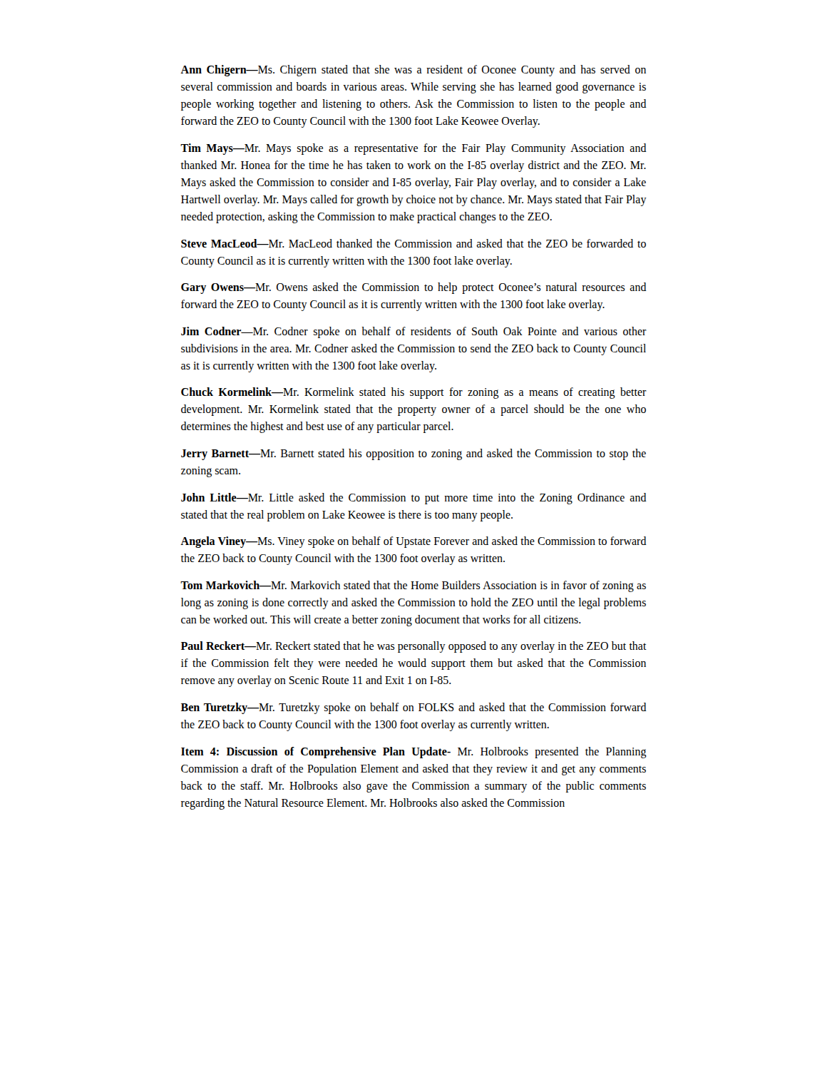Ann Chigern—Ms. Chigern stated that she was a resident of Oconee County and has served on several commission and boards in various areas. While serving she has learned good governance is people working together and listening to others. Ask the Commission to listen to the people and forward the ZEO to County Council with the 1300 foot Lake Keowee Overlay.
Tim Mays—Mr. Mays spoke as a representative for the Fair Play Community Association and thanked Mr. Honea for the time he has taken to work on the I-85 overlay district and the ZEO. Mr. Mays asked the Commission to consider and I-85 overlay, Fair Play overlay, and to consider a Lake Hartwell overlay. Mr. Mays called for growth by choice not by chance. Mr. Mays stated that Fair Play needed protection, asking the Commission to make practical changes to the ZEO.
Steve MacLeod—Mr. MacLeod thanked the Commission and asked that the ZEO be forwarded to County Council as it is currently written with the 1300 foot lake overlay.
Gary Owens—Mr. Owens asked the Commission to help protect Oconee’s natural resources and forward the ZEO to County Council as it is currently written with the 1300 foot lake overlay.
Jim Codner—Mr. Codner spoke on behalf of residents of South Oak Pointe and various other subdivisions in the area. Mr. Codner asked the Commission to send the ZEO back to County Council as it is currently written with the 1300 foot lake overlay.
Chuck Kormelink—Mr. Kormelink stated his support for zoning as a means of creating better development. Mr. Kormelink stated that the property owner of a parcel should be the one who determines the highest and best use of any particular parcel.
Jerry Barnett—Mr. Barnett stated his opposition to zoning and asked the Commission to stop the zoning scam.
John Little—Mr. Little asked the Commission to put more time into the Zoning Ordinance and stated that the real problem on Lake Keowee is there is too many people.
Angela Viney—Ms. Viney spoke on behalf of Upstate Forever and asked the Commission to forward the ZEO back to County Council with the 1300 foot overlay as written.
Tom Markovich—Mr. Markovich stated that the Home Builders Association is in favor of zoning as long as zoning is done correctly and asked the Commission to hold the ZEO until the legal problems can be worked out. This will create a better zoning document that works for all citizens.
Paul Reckert—Mr. Reckert stated that he was personally opposed to any overlay in the ZEO but that if the Commission felt they were needed he would support them but asked that the Commission remove any overlay on Scenic Route 11 and Exit 1 on I-85.
Ben Turetzky—Mr. Turetzky spoke on behalf on FOLKS and asked that the Commission forward the ZEO back to County Council with the 1300 foot overlay as currently written.
Item 4: Discussion of Comprehensive Plan Update- Mr. Holbrooks presented the Planning Commission a draft of the Population Element and asked that they review it and get any comments back to the staff. Mr. Holbrooks also gave the Commission a summary of the public comments regarding the Natural Resource Element. Mr. Holbrooks also asked the Commission